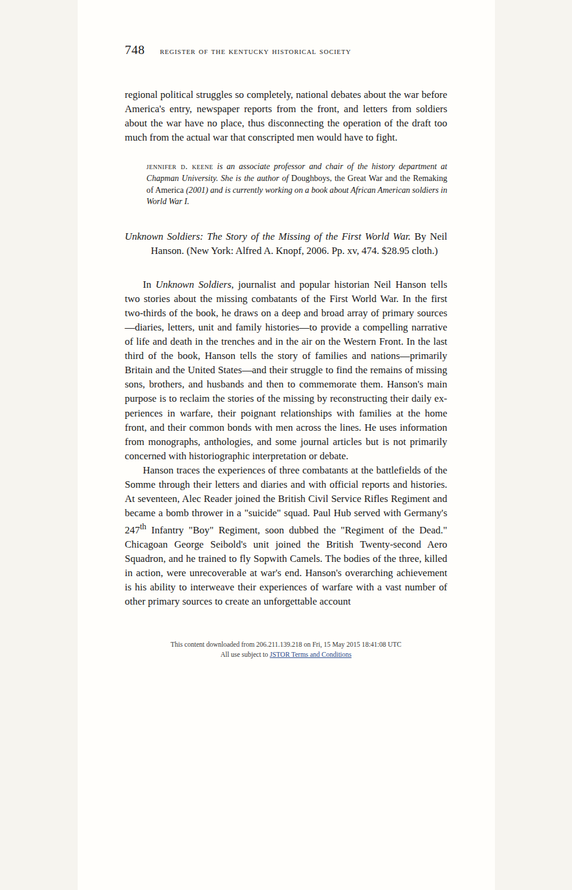748 Register of the Kentucky Historical Society
regional political struggles so completely, national debates about the war before America's entry, newspaper reports from the front, and letters from soldiers about the war have no place, thus disconnecting the operation of the draft too much from the actual war that conscripted men would have to fight.
Jennifer D. Keene is an associate professor and chair of the history department at Chapman University. She is the author of Doughboys, the Great War and the Remaking of America (2001) and is currently working on a book about African American soldiers in World War I.
Unknown Soldiers: The Story of the Missing of the First World War. By Neil Hanson. (New York: Alfred A. Knopf, 2006. Pp. xv, 474. $28.95 cloth.)
In Unknown Soldiers, journalist and popular historian Neil Hanson tells two stories about the missing combatants of the First World War. In the first two-thirds of the book, he draws on a deep and broad array of primary sources—diaries, letters, unit and family histories—to provide a compelling narrative of life and death in the trenches and in the air on the Western Front. In the last third of the book, Hanson tells the story of families and nations—primarily Britain and the United States—and their struggle to find the remains of missing sons, brothers, and husbands and then to commemorate them. Hanson's main purpose is to reclaim the stories of the missing by reconstructing their daily experiences in warfare, their poignant relationships with families at the home front, and their common bonds with men across the lines. He uses information from monographs, anthologies, and some journal articles but is not primarily concerned with historiographic interpretation or debate.
Hanson traces the experiences of three combatants at the battlefields of the Somme through their letters and diaries and with official reports and histories. At seventeen, Alec Reader joined the British Civil Service Rifles Regiment and became a bomb thrower in a "suicide" squad. Paul Hub served with Germany's 247th Infantry "Boy" Regiment, soon dubbed the "Regiment of the Dead." Chicagoan George Seibold's unit joined the British Twenty-second Aero Squadron, and he trained to fly Sopwith Camels. The bodies of the three, killed in action, were unrecoverable at war's end. Hanson's overarching achievement is his ability to interweave their experiences of warfare with a vast number of other primary sources to create an unforgettable account
This content downloaded from 206.211.139.218 on Fri, 15 May 2015 18:41:08 UTC
All use subject to JSTOR Terms and Conditions